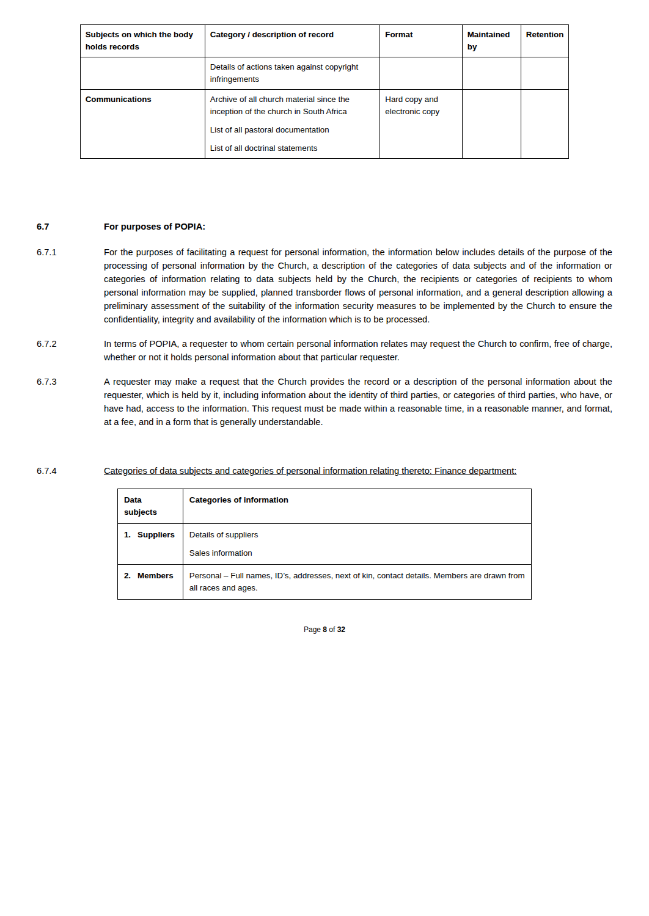| Subjects on which the body holds records | Category / description of record | Format | Maintained by | Retention |
| --- | --- | --- | --- | --- |
| | Details of actions taken against copyright infringements | | | |
| Communications | Archive of all church material since the inception of the church in South Africa List of all pastoral documentation List of all doctrinal statements | Hard copy and electronic copy | | |
6.7
For purposes of POPIA:
6.7.1
For the purposes of facilitating a request for personal information, the information below includes details of the purpose of the processing of personal information by the Church, a description of the categories of data subjects and of the information or categories of information relating to data subjects held by the Church, the recipients or categories of recipients to whom personal information may be supplied, planned transborder flows of personal information, and a general description allowing a preliminary assessment of the suitability of the information security measures to be implemented by the Church to ensure the confidentiality, integrity and availability of the information which is to be processed.
6.7.2
In terms of POPIA, a requester to whom certain personal information relates may request the Church to confirm, free of charge, whether or not it holds personal information about that particular requester.
6.7.3
A requester may make a request that the Church provides the record or a description of the personal information about the requester, which is held by it, including information about the identity of third parties, or categories of third parties, who have, or have had, access to the information. This request must be made within a reasonable time, in a reasonable manner, and format, at a fee, and in a form that is generally understandable.
6.7.4
Categories of data subjects and categories of personal information relating thereto: Finance department:
| Data subjects | Categories of information |
| --- | --- |
| 1. Suppliers | Details of suppliers Sales information |
| 2. Members | Personal – Full names, ID’s, addresses, next of kin, contact details. Members are drawn from all races and ages. |
Page 8 of 32